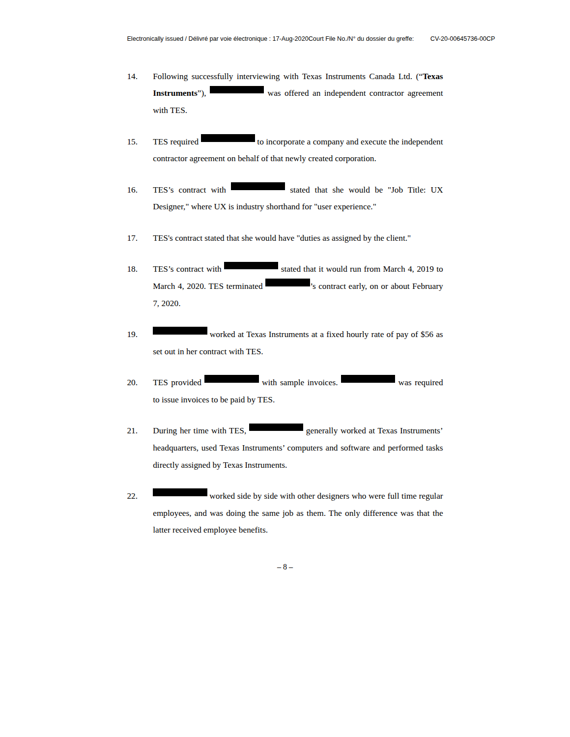Electronically issued / Délivré par voie électronique : 17-Aug-2020
Court File No./N° du dossier du greffe: CV-20-00645736-00CP
14. Following successfully interviewing with Texas Instruments Canada Ltd. (“Texas Instruments”), was offered an independent contractor agreement with TES.
15. TES required to incorporate a company and execute the independent contractor agreement on behalf of that newly created corporation.
16. TES’s contract with stated that she would be "Job Title: UX Designer," where UX is industry shorthand for "user experience."
17. TES's contract stated that she would have "duties as assigned by the client."
18. TES’s contract with stated that it would run from March 4, 2019 to March 4, 2020. TES terminated ’s contract early, on or about February 7, 2020.
19. worked at Texas Instruments at a fixed hourly rate of pay of $56 as set out in her contract with TES.
20. TES provided with sample invoices. was required to issue invoices to be paid by TES.
21. During her time with TES, generally worked at Texas Instruments’ headquarters, used Texas Instruments’ computers and software and performed tasks directly assigned by Texas Instruments.
22. worked side by side with other designers who were full time regular employees, and was doing the same job as them. The only difference was that the latter received employee benefits.
– 8 –